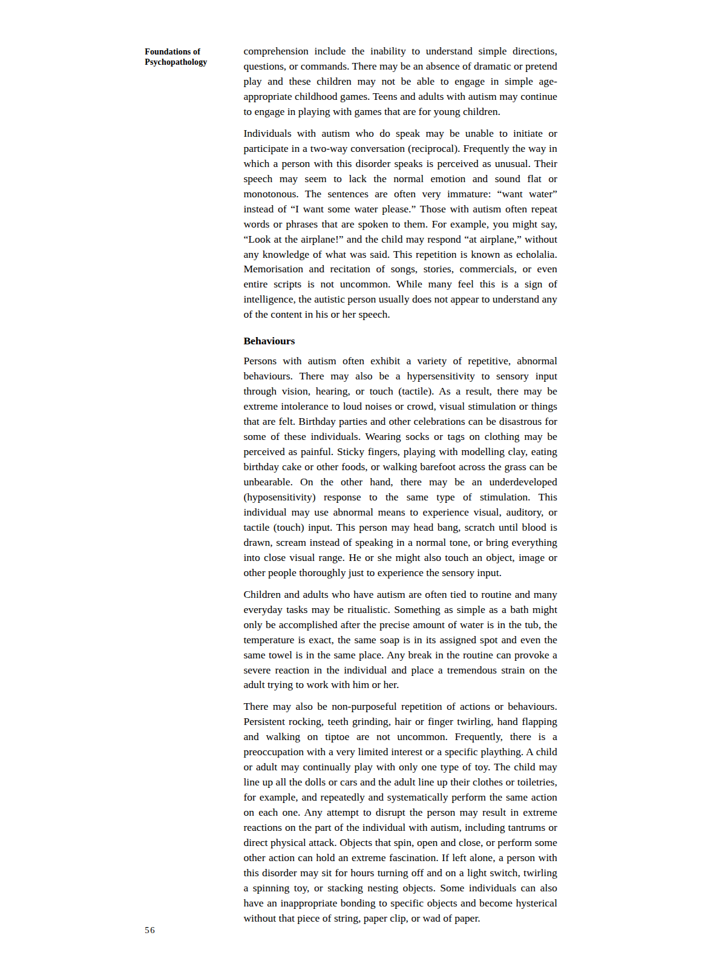Foundations of
Psychopathology
comprehension include the inability to understand simple directions, questions, or commands. There may be an absence of dramatic or pretend play and these children may not be able to engage in simple age-appropriate childhood games. Teens and adults with autism may continue to engage in playing with games that are for young children.
Individuals with autism who do speak may be unable to initiate or participate in a two-way conversation (reciprocal). Frequently the way in which a person with this disorder speaks is perceived as unusual. Their speech may seem to lack the normal emotion and sound flat or monotonous. The sentences are often very immature: “want water” instead of “I want some water please.” Those with autism often repeat words or phrases that are spoken to them. For example, you might say, “Look at the airplane!” and the child may respond “at airplane,” without any knowledge of what was said. This repetition is known as echolalia. Memorisation and recitation of songs, stories, commercials, or even entire scripts is not uncommon. While many feel this is a sign of intelligence, the autistic person usually does not appear to understand any of the content in his or her speech.
Behaviours
Persons with autism often exhibit a variety of repetitive, abnormal behaviours. There may also be a hypersensitivity to sensory input through vision, hearing, or touch (tactile). As a result, there may be extreme intolerance to loud noises or crowd, visual stimulation or things that are felt. Birthday parties and other celebrations can be disastrous for some of these individuals. Wearing socks or tags on clothing may be perceived as painful. Sticky fingers, playing with modelling clay, eating birthday cake or other foods, or walking barefoot across the grass can be unbearable. On the other hand, there may be an underdeveloped (hyposensitivity) response to the same type of stimulation. This individual may use abnormal means to experience visual, auditory, or tactile (touch) input. This person may head bang, scratch until blood is drawn, scream instead of speaking in a normal tone, or bring everything into close visual range. He or she might also touch an object, image or other people thoroughly just to experience the sensory input.
Children and adults who have autism are often tied to routine and many everyday tasks may be ritualistic. Something as simple as a bath might only be accomplished after the precise amount of water is in the tub, the temperature is exact, the same soap is in its assigned spot and even the same towel is in the same place. Any break in the routine can provoke a severe reaction in the individual and place a tremendous strain on the adult trying to work with him or her.
There may also be non-purposeful repetition of actions or behaviours. Persistent rocking, teeth grinding, hair or finger twirling, hand flapping and walking on tiptoe are not uncommon. Frequently, there is a preoccupation with a very limited interest or a specific plaything. A child or adult may continually play with only one type of toy. The child may line up all the dolls or cars and the adult line up their clothes or toiletries, for example, and repeatedly and systematically perform the same action on each one. Any attempt to disrupt the person may result in extreme reactions on the part of the individual with autism, including tantrums or direct physical attack. Objects that spin, open and close, or perform some other action can hold an extreme fascination. If left alone, a person with this disorder may sit for hours turning off and on a light switch, twirling a spinning toy, or stacking nesting objects. Some individuals can also have an inappropriate bonding to specific objects and become hysterical without that piece of string, paper clip, or wad of paper.
56